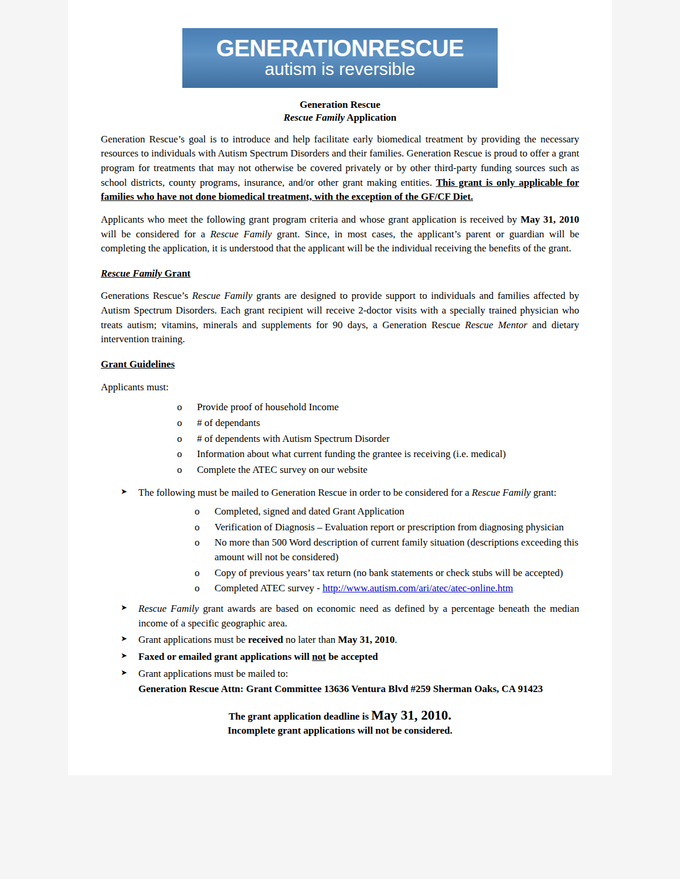GENERATIONRESCUE
autism is reversible
Generation Rescue
Rescue Family Application
Generation Rescue’s goal is to introduce and help facilitate early biomedical treatment by providing the necessary resources to individuals with Autism Spectrum Disorders and their families. Generation Rescue is proud to offer a grant program for treatments that may not otherwise be covered privately or by other third-party funding sources such as school districts, county programs, insurance, and/or other grant making entities. This grant is only applicable for families who have not done biomedical treatment, with the exception of the GF/CF Diet.
Applicants who meet the following grant program criteria and whose grant application is received by May 31, 2010 will be considered for a Rescue Family grant. Since, in most cases, the applicant’s parent or guardian will be completing the application, it is understood that the applicant will be the individual receiving the benefits of the grant.
Rescue Family Grant
Generations Rescue’s Rescue Family grants are designed to provide support to individuals and families affected by Autism Spectrum Disorders. Each grant recipient will receive 2-doctor visits with a specially trained physician who treats autism; vitamins, minerals and supplements for 90 days, a Generation Rescue Rescue Mentor and dietary intervention training.
Grant Guidelines
Applicants must:
Provide proof of household Income
# of dependants
# of dependents with Autism Spectrum Disorder
Information about what current funding the grantee is receiving (i.e. medical)
Complete the ATEC survey on our website
The following must be mailed to Generation Rescue in order to be considered for a Rescue Family grant:
Completed, signed and dated Grant Application
Verification of Diagnosis – Evaluation report or prescription from diagnosing physician
No more than 500 Word description of current family situation (descriptions exceeding this amount will not be considered)
Copy of previous years’ tax return (no bank statements or check stubs will be accepted)
Completed ATEC survey - http://www.autism.com/ari/atec/atec-online.htm
Rescue Family grant awards are based on economic need as defined by a percentage beneath the median income of a specific geographic area.
Grant applications must be received no later than May 31, 2010.
Faxed or emailed grant applications will not be accepted
Grant applications must be mailed to:
Generation Rescue Attn: Grant Committee 13636 Ventura Blvd #259 Sherman Oaks, CA 91423
The grant application deadline is May 31, 2010. Incomplete grant applications will not be considered.